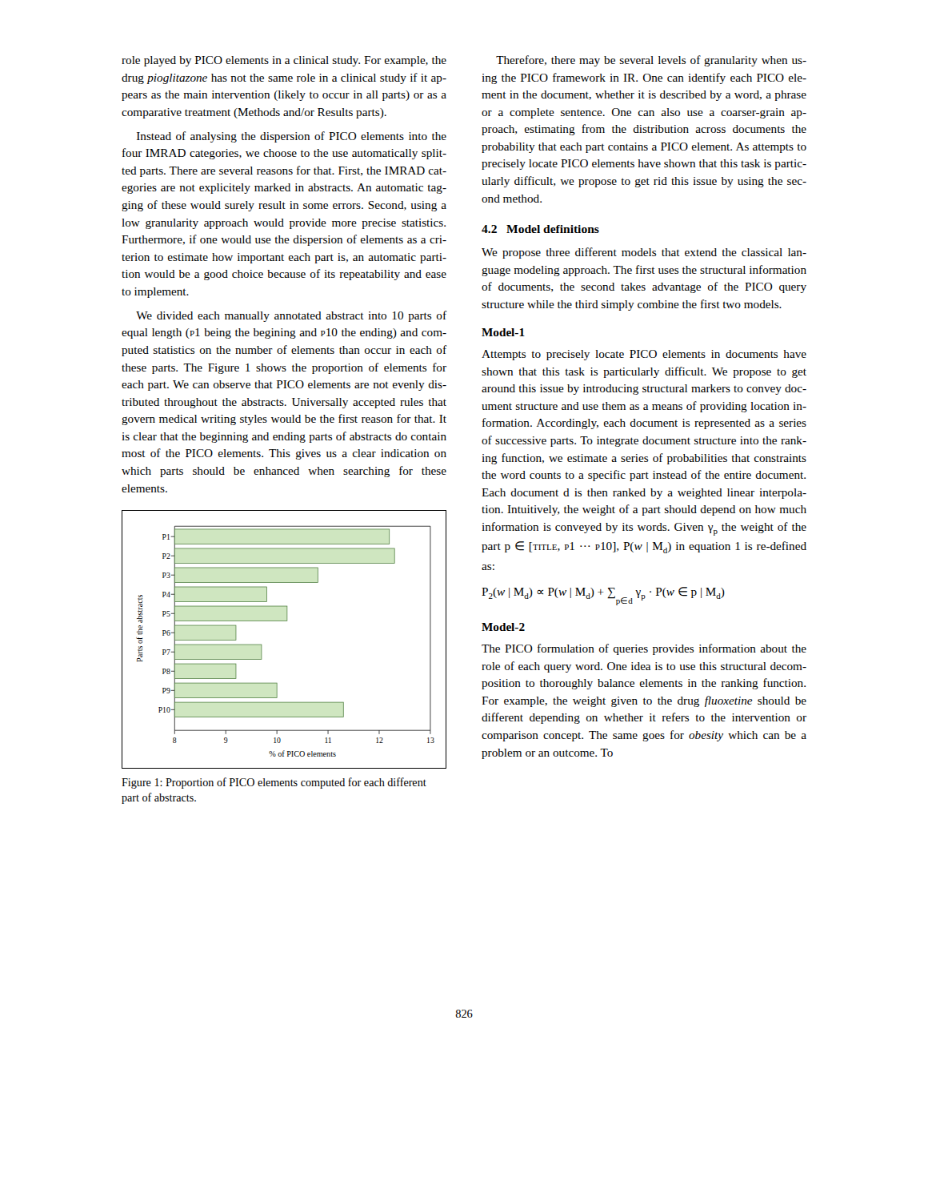role played by PICO elements in a clinical study. For example, the drug pioglitazone has not the same role in a clinical study if it appears as the main intervention (likely to occur in all parts) or as a comparative treatment (Methods and/or Results parts).
Instead of analysing the dispersion of PICO elements into the four IMRAD categories, we choose to the use automatically splitted parts. There are several reasons for that. First, the IMRAD categories are not explicitely marked in abstracts. An automatic tagging of these would surely result in some errors. Second, using a low granularity approach would provide more precise statistics. Furthermore, if one would use the dispersion of elements as a criterion to estimate how important each part is, an automatic partition would be a good choice because of its repeatability and ease to implement.
We divided each manually annotated abstract into 10 parts of equal length (p1 being the begining and p10 the ending) and computed statistics on the number of elements than occur in each of these parts. The Figure 1 shows the proportion of elements for each part. We can observe that PICO elements are not evenly distributed throughout the abstracts. Universally accepted rules that govern medical writing styles would be the first reason for that. It is clear that the beginning and ending parts of abstracts do contain most of the PICO elements. This gives us a clear indication on which parts should be enhanced when searching for these elements.
8 9 10 11 12 13 P1 P2 P3 P4 P5 P6 P7 P8 P9 P10 % of PICO elements Parts of the abstracts
Figure 1: Proportion of PICO elements computed for each different part of abstracts.
Therefore, there may be several levels of granularity when using the PICO framework in IR. One can identify each PICO element in the document, whether it is described by a word, a phrase or a complete sentence. One can also use a coarser-grain approach, estimating from the distribution across documents the probability that each part contains a PICO element. As attempts to precisely locate PICO elements have shown that this task is particularly difficult, we propose to get rid this issue by using the second method.
4.2 Model definitions
We propose three different models that extend the classical language modeling approach. The first uses the structural information of documents, the second takes advantage of the PICO query structure while the third simply combine the first two models.
Model-1
Attempts to precisely locate PICO elements in documents have shown that this task is particularly difficult. We propose to get around this issue by introducing structural markers to convey document structure and use them as a means of providing location information. Accordingly, each document is represented as a series of successive parts. To integrate document structure into the ranking function, we estimate a series of probabilities that constraints the word counts to a specific part instead of the entire document. Each document d is then ranked by a weighted linear interpolation. Intuitively, the weight of a part should depend on how much information is conveyed by its words. Given γp the weight of the part p ∈ [title, p1 ··· p10], P(w | Md) in equation 1 is re-defined as:
P2(w | Md) ∝ P(w | Md) + ∑p∈d γp · P(w ∈ p | Md)
Model-2
The PICO formulation of queries provides information about the role of each query word. One idea is to use this structural decomposition to thoroughly balance elements in the ranking function. For example, the weight given to the drug fluoxetine should be different depending on whether it refers to the intervention or comparison concept. The same goes for obesity which can be a problem or an outcome. To
826